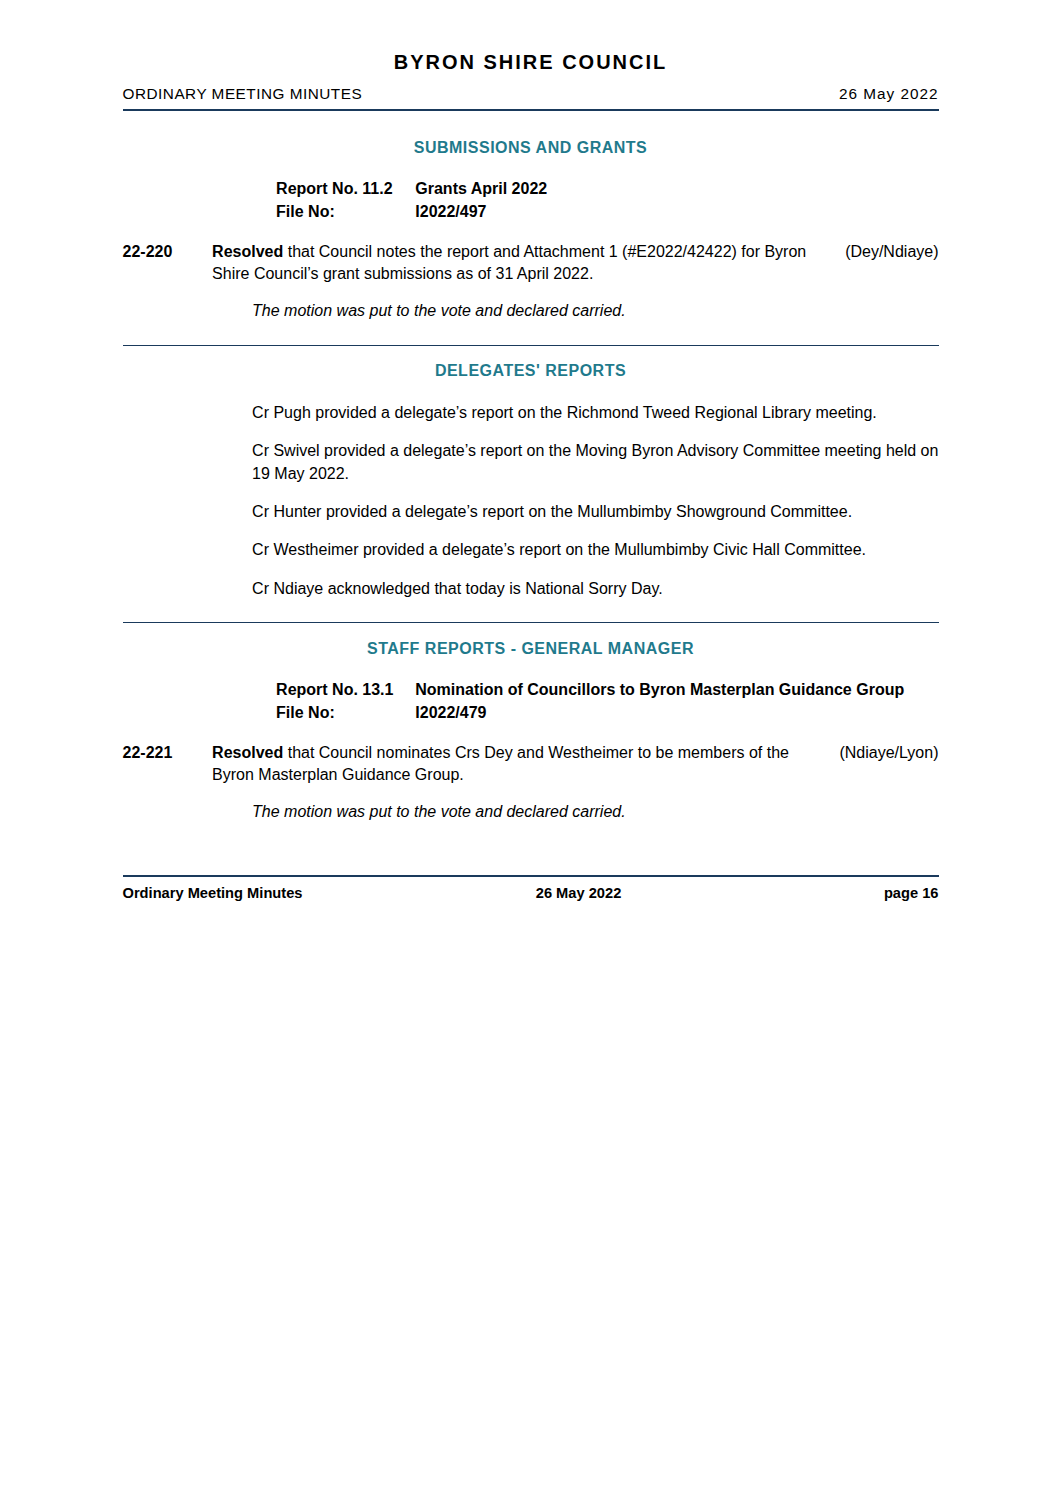BYRON SHIRE COUNCIL
ORDINARY MEETING MINUTES 26 May 2022
SUBMISSIONS AND GRANTS
Report No. 11.2 Grants April 2022
File No: I2022/497
22-220 (Dey/Ndiaye) Resolved that Council notes the report and Attachment 1 (#E2022/42422) for Byron Shire Council’s grant submissions as of 31 April 2022.
The motion was put to the vote and declared carried.
DELEGATES' REPORTS
Cr Pugh provided a delegate’s report on the Richmond Tweed Regional Library meeting.
Cr Swivel provided a delegate’s report on the Moving Byron Advisory Committee meeting held on 19 May 2022.
Cr Hunter provided a delegate’s report on the Mullumbimby Showground Committee.
Cr Westheimer provided a delegate’s report on the Mullumbimby Civic Hall Committee.
Cr Ndiaye acknowledged that today is National Sorry Day.
STAFF REPORTS - GENERAL MANAGER
Report No. 13.1 Nomination of Councillors to Byron Masterplan Guidance Group
File No: I2022/479
22-221 (Ndiaye/Lyon) Resolved that Council nominates Crs Dey and Westheimer to be members of the Byron Masterplan Guidance Group.
The motion was put to the vote and declared carried.
Ordinary Meeting Minutes 26 May 2022 page 16